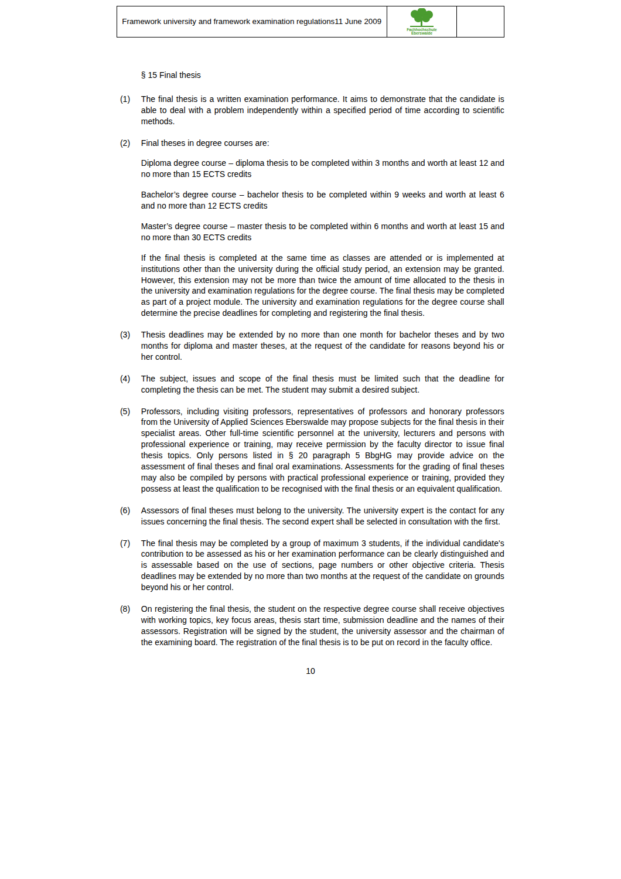Framework university and framework examination regulations11 June 2009
Fachhochschule Eberswalde
§ 15 Final thesis
(1) The final thesis is a written examination performance. It aims to demonstrate that the candidate is able to deal with a problem independently within a specified period of time according to scientific methods.
(2)
Final theses in degree courses are:
Diploma degree course – diploma thesis to be completed within 3 months and worth at least 12 and no more than 15 ECTS credits
Bachelor’s degree course – bachelor thesis to be completed within 9 weeks and worth at least 6 and no more than 12 ECTS credits
Master’s degree course – master thesis to be completed within 6 months and worth at least 15 and no more than 30 ECTS credits
If the final thesis is completed at the same time as classes are attended or is implemented at institutions other than the university during the official study period, an extension may be granted. However, this extension may not be more than twice the amount of time allocated to the thesis in the university and examination regulations for the degree course. The final thesis may be completed as part of a project module. The university and examination regulations for the degree course shall determine the precise deadlines for completing and registering the final thesis.
(3) Thesis deadlines may be extended by no more than one month for bachelor theses and by two months for diploma and master theses, at the request of the candidate for reasons beyond his or her control.
(4) The subject, issues and scope of the final thesis must be limited such that the deadline for completing the thesis can be met. The student may submit a desired subject.
(5) Professors, including visiting professors, representatives of professors and honorary professors from the University of Applied Sciences Eberswalde may propose subjects for the final thesis in their specialist areas. Other full-time scientific personnel at the university, lecturers and persons with professional experience or training, may receive permission by the faculty director to issue final thesis topics. Only persons listed in § 20 paragraph 5 BbgHG may provide advice on the assessment of final theses and final oral examinations. Assessments for the grading of final theses may also be compiled by persons with practical professional experience or training, provided they possess at least the qualification to be recognised with the final thesis or an equivalent qualification.
(6) Assessors of final theses must belong to the university. The university expert is the contact for any issues concerning the final thesis. The second expert shall be selected in consultation with the first.
(7) The final thesis may be completed by a group of maximum 3 students, if the individual candidate's contribution to be assessed as his or her examination performance can be clearly distinguished and is assessable based on the use of sections, page numbers or other objective criteria. Thesis deadlines may be extended by no more than two months at the request of the candidate on grounds beyond his or her control.
(8) On registering the final thesis, the student on the respective degree course shall receive objectives with working topics, key focus areas, thesis start time, submission deadline and the names of their assessors. Registration will be signed by the student, the university assessor and the chairman of the examining board. The registration of the final thesis is to be put on record in the faculty office.
10